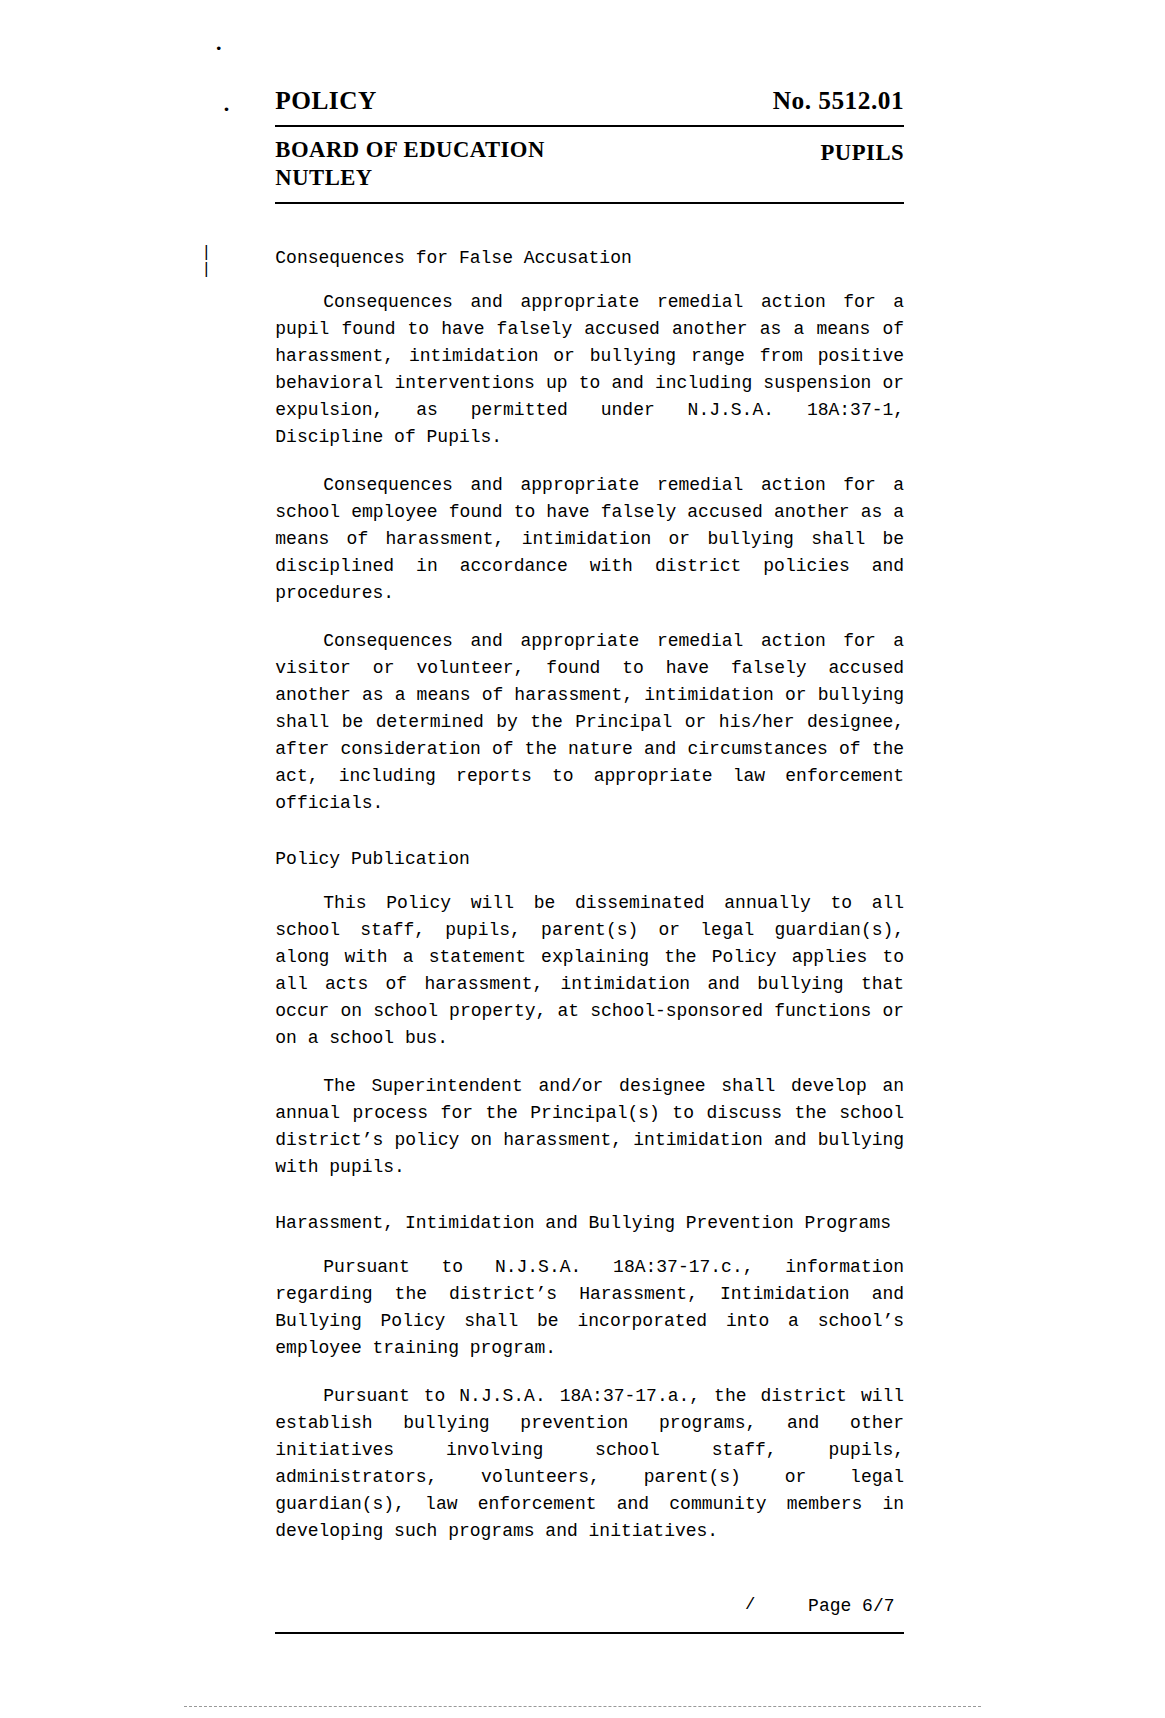•
•
POLICY
No. 5512.01
BOARD OF EDUCATION
NUTLEY
PUPILS
| |
Consequences for False Accusation
Consequences and appropriate remedial action for a pupil found to have falsely accused another as a means of harassment, intimidation or bullying range from positive behavioral interventions up to and including suspension or expulsion, as permitted under N.J.S.A. 18A:37-1, Discipline of Pupils.
Consequences and appropriate remedial action for a school employee found to have falsely accused another as a means of harassment, intimidation or bullying shall be disciplined in accordance with district policies and procedures.
Consequences and appropriate remedial action for a visitor or volunteer, found to have falsely accused another as a means of harassment, intimidation or bullying shall be determined by the Principal or his/her designee, after consideration of the nature and circumstances of the act, including reports to appropriate law enforcement officials.
Policy Publication
This Policy will be disseminated annually to all school staff, pupils, parent(s) or legal guardian(s), along with a statement explaining the Policy applies to all acts of harassment, intimidation and bullying that occur on school property, at school-sponsored functions or on a school bus.
The Superintendent and/or designee shall develop an annual process for the Principal(s) to discuss the school district’s policy on harassment, intimidation and bullying with pupils.
Harassment, Intimidation and Bullying Prevention Programs
Pursuant to N.J.S.A. 18A:37-17.c., information regarding the district’s Harassment, Intimidation and Bullying Policy shall be incorporated into a school’s employee training program.
Pursuant to N.J.S.A. 18A:37-17.a., the district will establish bullying prevention programs, and other initiatives involving school staff, pupils, administrators, volunteers, parent(s) or legal guardian(s), law enforcement and community members in developing such programs and initiatives.
/Page 6/7